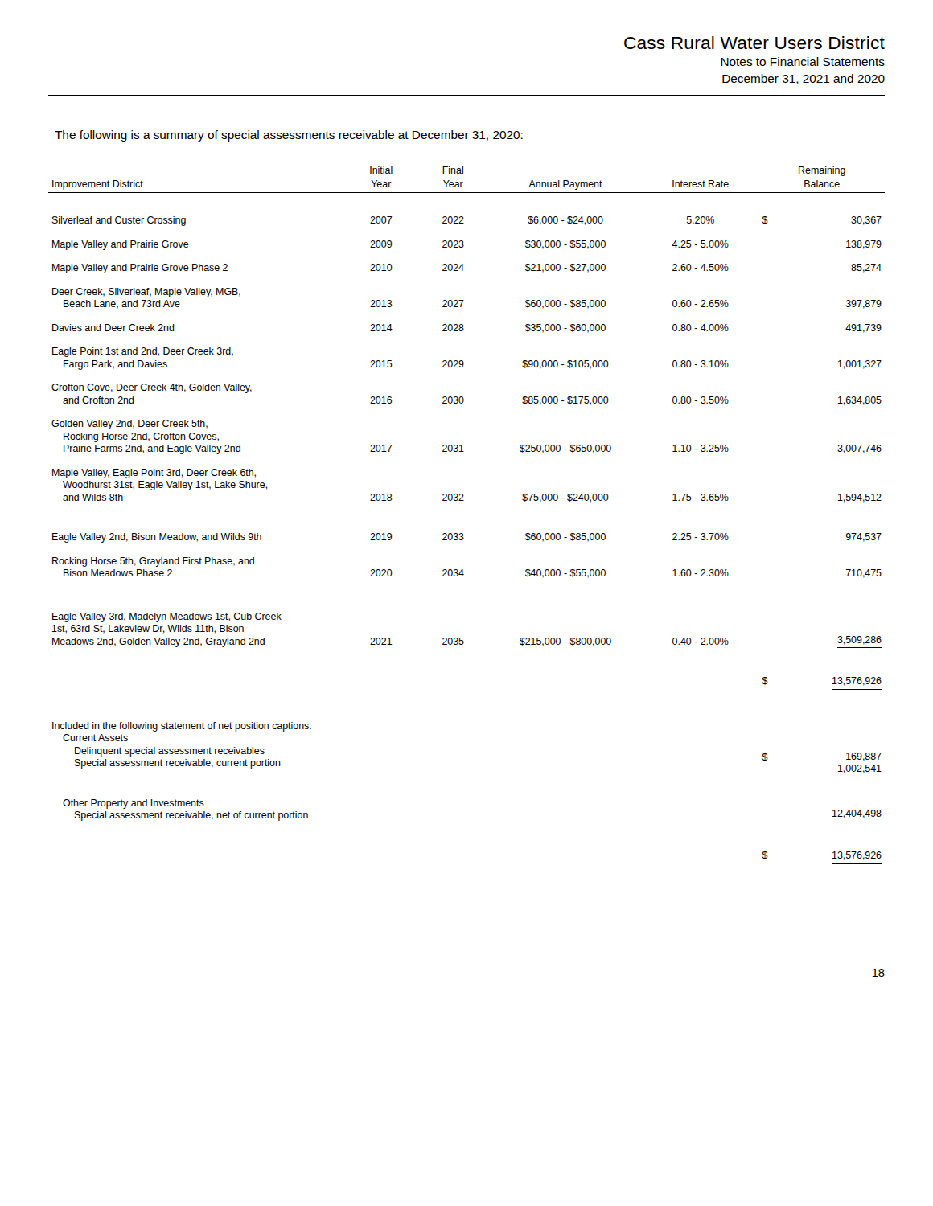Cass Rural Water Users District
Notes to Financial Statements
December 31, 2021 and 2020
The following is a summary of special assessments receivable at December 31, 2020:
| | Initial | Final | | | Remaining |
| --- | --- | --- | --- | --- | --- |
| Improvement District | Year | Year | Annual Payment | Interest Rate | Balance |
| Silverleaf and Custer Crossing | 2007 | 2022 | $6,000 - $24,000 | 5.20% | $ | 30,367 |
| Maple Valley and Prairie Grove | 2009 | 2023 | $30,000 - $55,000 | 4.25 - 5.00% | | 138,979 |
| Maple Valley and Prairie Grove Phase 2 | 2010 | 2024 | $21,000 - $27,000 | 2.60 - 4.50% | | 85,274 |
| Deer Creek, Silverleaf, Maple Valley, MGB, Beach Lane, and 73rd Ave | 2013 | 2027 | $60,000 - $85,000 | 0.60 - 2.65% | | 397,879 |
| Davies and Deer Creek 2nd | 2014 | 2028 | $35,000 - $60,000 | 0.80 - 4.00% | | 491,739 |
| Eagle Point 1st and 2nd, Deer Creek 3rd, Fargo Park, and Davies | 2015 | 2029 | $90,000 - $105,000 | 0.80 - 3.10% | | 1,001,327 |
| Crofton Cove, Deer Creek 4th, Golden Valley, and Crofton 2nd | 2016 | 2030 | $85,000 - $175,000 | 0.80 - 3.50% | | 1,634,805 |
| Golden Valley 2nd, Deer Creek 5th, Rocking Horse 2nd, Crofton Coves, Prairie Farms 2nd, and Eagle Valley 2nd | 2017 | 2031 | $250,000 - $650,000 | 1.10 - 3.25% | | 3,007,746 |
| Maple Valley, Eagle Point 3rd, Deer Creek 6th, Woodhurst 31st, Eagle Valley 1st, Lake Shure, and Wilds 8th | 2018 | 2032 | $75,000 - $240,000 | 1.75 - 3.65% | | 1,594,512 |
| Eagle Valley 2nd, Bison Meadow, and Wilds 9th | 2019 | 2033 | $60,000 - $85,000 | 2.25 - 3.70% | | 974,537 |
| Rocking Horse 5th, Grayland First Phase, and Bison Meadows Phase 2 | 2020 | 2034 | $40,000 - $55,000 | 1.60 - 2.30% | | 710,475 |
| Eagle Valley 3rd, Madelyn Meadows 1st, Cub Creek 1st, 63rd St, Lakeview Dr, Wilds 11th, Bison Meadows 2nd, Golden Valley 2nd, Grayland 2nd | 2021 | 2035 | $215,000 - $800,000 | 0.40 - 2.00% | | 3,509,286 |
| | $ | 13,576,926 |
| Included in the following statement of net position captions: Current Assets Delinquent special assessment receivables Special assessment receivable, current portion | $ | 169,887 1,002,541 |
| Other Property and Investments Special assessment receivable, net of current portion | | 12,404,498 |
| | $ | 13,576,926 |
18